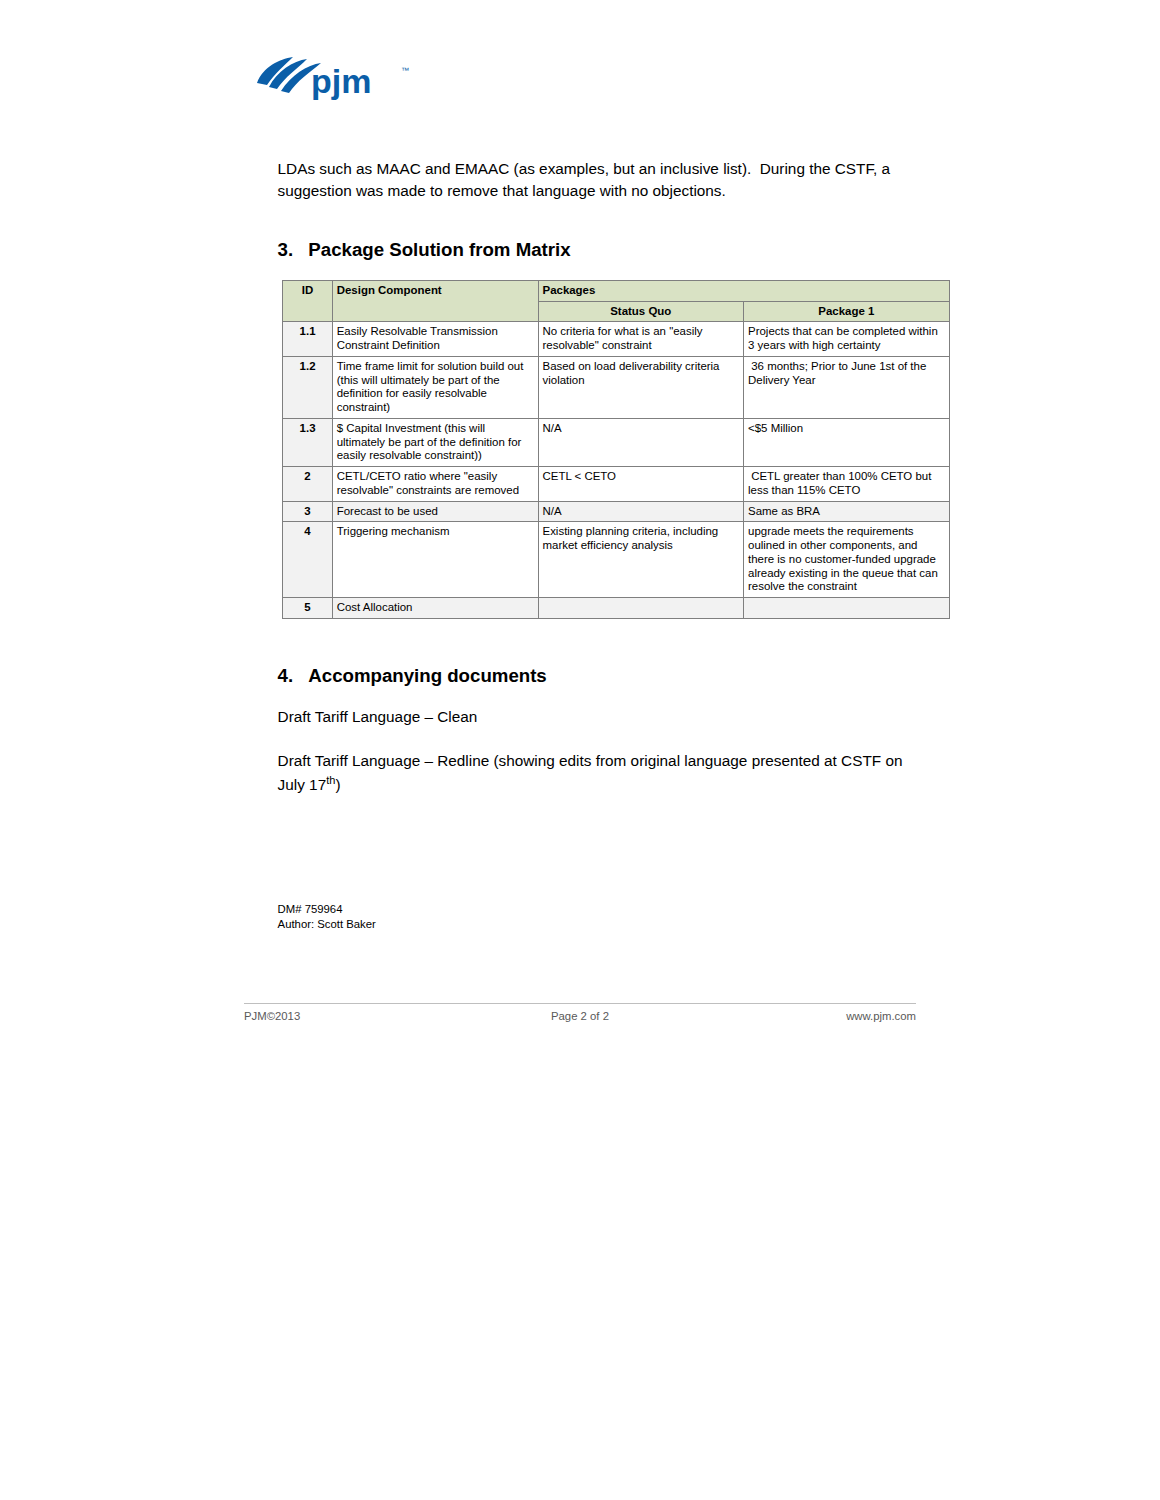pjm ™
LDAs such as MAAC and EMAAC (as examples, but an inclusive list). During the CSTF, a suggestion was made to remove that language with no objections.
3. Package Solution from Matrix
| ID | Design Component | Packages |
| --- | --- | --- |
| Status Quo | Package 1 |
| 1.1 | Easily Resolvable Transmission Constraint Definition | No criteria for what is an "easily resolvable" constraint | Projects that can be completed within 3 years with high certainty |
| 1.2 | Time frame limit for solution build out (this will ultimately be part of the definition for easily resolvable constraint) | Based on load deliverability criteria violation | 36 months; Prior to June 1st of the Delivery Year |
| 1.3 | $ Capital Investment (this will ultimately be part of the definition for easily resolvable constraint)) | N/A | <$5 Million |
| 2 | CETL/CETO ratio where "easily resolvable" constraints are removed | CETL < CETO | CETL greater than 100% CETO but less than 115% CETO |
| 3 | Forecast to be used | N/A | Same as BRA |
| 4 | Triggering mechanism | Existing planning criteria, including market efficiency analysis | upgrade meets the requirements oulined in other components, and there is no customer-funded upgrade already existing in the queue that can resolve the constraint |
| 5 | Cost Allocation | | |
4. Accompanying documents
Draft Tariff Language – Clean
Draft Tariff Language – Redline (showing edits from original language presented at CSTF on July 17th)
DM# 759964
Author: Scott Baker
PJM©2013 Page 2 of 2 www.pjm.com